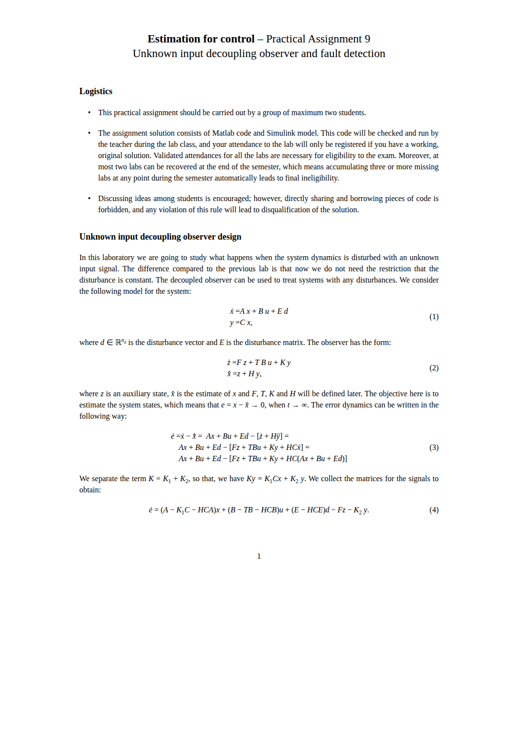Estimation for control – Practical Assignment 9
Unknown input decoupling observer and fault detection
Logistics
This practical assignment should be carried out by a group of maximum two students.
The assignment solution consists of Matlab code and Simulink model. This code will be checked and run by the teacher during the lab class, and your attendance to the lab will only be registered if you have a working, original solution. Validated attendances for all the labs are necessary for eligibility to the exam. Moreover, at most two labs can be recovered at the end of the semester, which means accumulating three or more missing labs at any point during the semester automatically leads to final ineligibility.
Discussing ideas among students is encouraged; however, directly sharing and borrowing pieces of code is forbidden, and any violation of this rule will lead to disqualification of the solution.
Unknown input decoupling observer design
In this laboratory we are going to study what happens when the system dynamics is disturbed with an unknown input signal. The difference compared to the previous lab is that now we do not need the restriction that the disturbance is constant. The decoupled observer can be used to treat systems with any disturbances. We consider the following model for the system:
ẋ =A x + B u + E d y =C x, (1)
where d ∈ ℝnd is the disturbance vector and E is the disturbance matrix. The observer has the form:
ż =F z + T B u + K y x̂ =z + H y, (2)
where z is an auxiliary state, x̂ is the estimate of x and F, T, K and H will be defined later. The objective here is to estimate the system states, which means that e = x − x̂ → 0, when t → ∞. The error dynamics can be written in the following way:
ė =ẋ − x̂̇ = Ax + Bu + Ed − [ż + Hÿ] = Ax + Bu + Ed − [Fz + TBu + Ky + HCẋ] = Ax + Bu + Ed − [Fz + TBu + Ky + HC(Ax + Bu + Ed)] (3)
We separate the term K = K1 + K2, so that, we have Ky = K1Cx + K2 y. We collect the matrices for the signals to obtain:
ė = (A − K1C − HCA)x + (B − TB − HCB)u + (E − HCE)d − Fz − K2 y. (4)
1